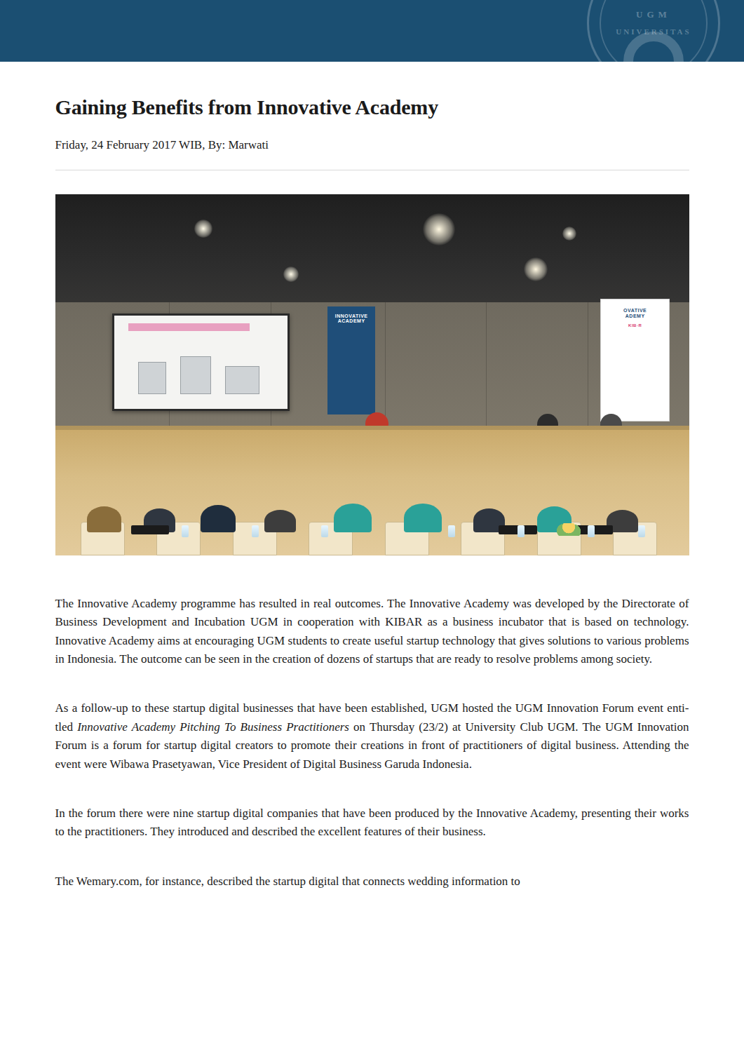UGM UNIVERSITAS
Gaining Benefits from Innovative Academy
Friday, 24 February 2017 WIB, By: Marwati
INNOVATIVE
ACADEMY
OVATIVE
ADEMYKIB·R
The Innovative Academy programme has resulted in real outcomes. The Innovative Academy was developed by the Directorate of Business Development and Incubation UGM in cooperation with KIBAR as a business incubator that is based on technology. Innovative Academy aims at encouraging UGM students to create useful startup technology that gives solutions to various problems in Indonesia. The outcome can be seen in the creation of dozens of startups that are ready to resolve problems among society.
As a follow-up to these startup digital businesses that have been established, UGM hosted the UGM Innovation Forum event entitled Innovative Academy Pitching To Business Practitioners on Thursday (23/2) at University Club UGM. The UGM Innovation Forum is a forum for startup digital creators to promote their creations in front of practitioners of digital business. Attending the event were Wibawa Prasetyawan, Vice President of Digital Business Garuda Indonesia.
In the forum there were nine startup digital companies that have been produced by the Innovative Academy, presenting their works to the practitioners. They introduced and described the excellent features of their business.
The Wemary.com, for instance, described the startup digital that connects wedding information to